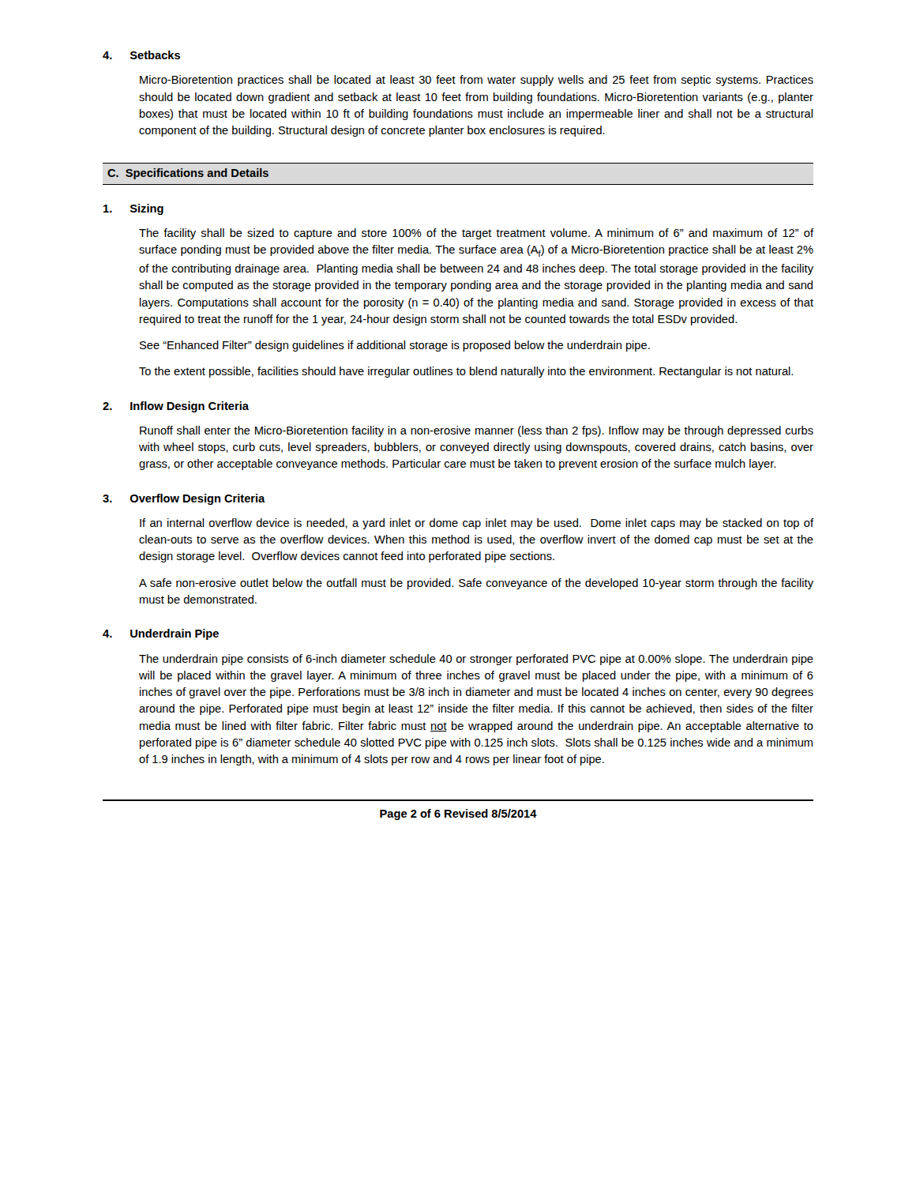4. Setbacks
Micro-Bioretention practices shall be located at least 30 feet from water supply wells and 25 feet from septic systems. Practices should be located down gradient and setback at least 10 feet from building foundations. Micro-Bioretention variants (e.g., planter boxes) that must be located within 10 ft of building foundations must include an impermeable liner and shall not be a structural component of the building. Structural design of concrete planter box enclosures is required.
C. Specifications and Details
1. Sizing
The facility shall be sized to capture and store 100% of the target treatment volume. A minimum of 6” and maximum of 12” of surface ponding must be provided above the filter media. The surface area (Af) of a Micro-Bioretention practice shall be at least 2% of the contributing drainage area. Planting media shall be between 24 and 48 inches deep. The total storage provided in the facility shall be computed as the storage provided in the temporary ponding area and the storage provided in the planting media and sand layers. Computations shall account for the porosity (n = 0.40) of the planting media and sand. Storage provided in excess of that required to treat the runoff for the 1 year, 24-hour design storm shall not be counted towards the total ESDv provided.
See “Enhanced Filter” design guidelines if additional storage is proposed below the underdrain pipe.
To the extent possible, facilities should have irregular outlines to blend naturally into the environment. Rectangular is not natural.
2. Inflow Design Criteria
Runoff shall enter the Micro-Bioretention facility in a non-erosive manner (less than 2 fps). Inflow may be through depressed curbs with wheel stops, curb cuts, level spreaders, bubblers, or conveyed directly using downspouts, covered drains, catch basins, over grass, or other acceptable conveyance methods. Particular care must be taken to prevent erosion of the surface mulch layer.
3. Overflow Design Criteria
If an internal overflow device is needed, a yard inlet or dome cap inlet may be used. Dome inlet caps may be stacked on top of clean-outs to serve as the overflow devices. When this method is used, the overflow invert of the domed cap must be set at the design storage level. Overflow devices cannot feed into perforated pipe sections.
A safe non-erosive outlet below the outfall must be provided. Safe conveyance of the developed 10-year storm through the facility must be demonstrated.
4. Underdrain Pipe
The underdrain pipe consists of 6-inch diameter schedule 40 or stronger perforated PVC pipe at 0.00% slope. The underdrain pipe will be placed within the gravel layer. A minimum of three inches of gravel must be placed under the pipe, with a minimum of 6 inches of gravel over the pipe. Perforations must be 3/8 inch in diameter and must be located 4 inches on center, every 90 degrees around the pipe. Perforated pipe must begin at least 12” inside the filter media. If this cannot be achieved, then sides of the filter media must be lined with filter fabric. Filter fabric must not be wrapped around the underdrain pipe. An acceptable alternative to perforated pipe is 6” diameter schedule 40 slotted PVC pipe with 0.125 inch slots. Slots shall be 0.125 inches wide and a minimum of 1.9 inches in length, with a minimum of 4 slots per row and 4 rows per linear foot of pipe.
Page 2 of 6 Revised 8/5/2014